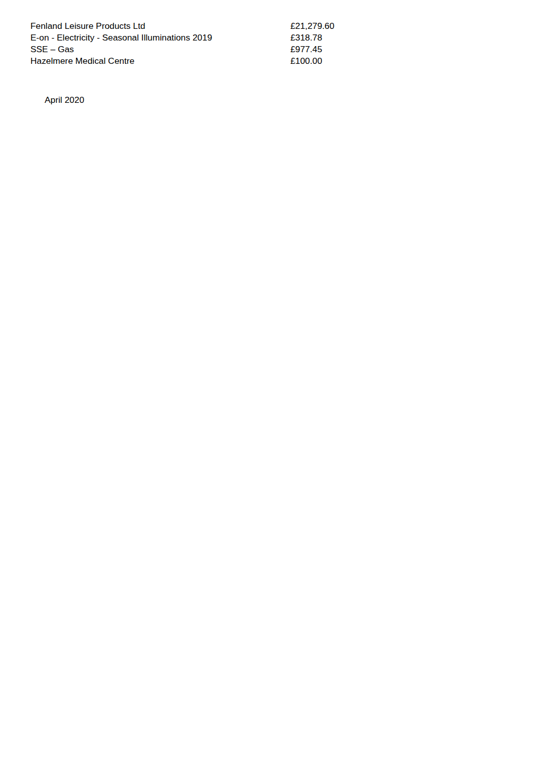| Fenland Leisure Products Ltd | £21,279.60 |
| E-on - Electricity - Seasonal Illuminations 2019 | £318.78 |
| SSE – Gas | £977.45 |
| Hazelmere Medical Centre | £100.00 |
April 2020